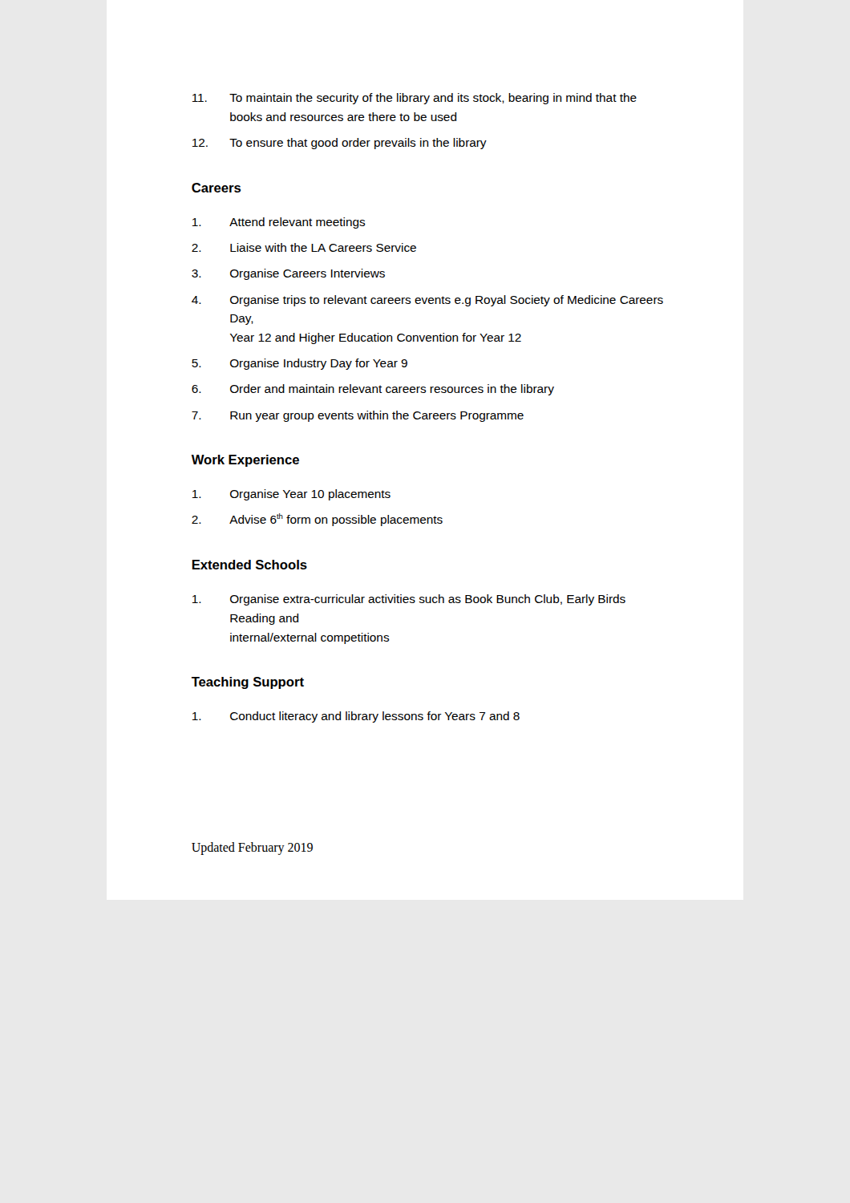11. To maintain the security of the library and its stock, bearing in mind that the books and resources are there to be used
12. To ensure that good order prevails in the library
Careers
1. Attend relevant meetings
2. Liaise with the LA Careers Service
3. Organise Careers Interviews
4. Organise trips to relevant careers events e.g Royal Society of Medicine Careers Day, Year 12 and Higher Education Convention for Year 12
5. Organise Industry Day for Year 9
6. Order and maintain relevant careers resources in the library
7. Run year group events within the Careers Programme
Work Experience
1. Organise Year 10 placements
2. Advise 6th form on possible placements
Extended Schools
1. Organise extra-curricular activities such as Book Bunch Club, Early Birds Reading and internal/external competitions
Teaching Support
1. Conduct literacy and library lessons for Years 7 and 8
Updated February 2019